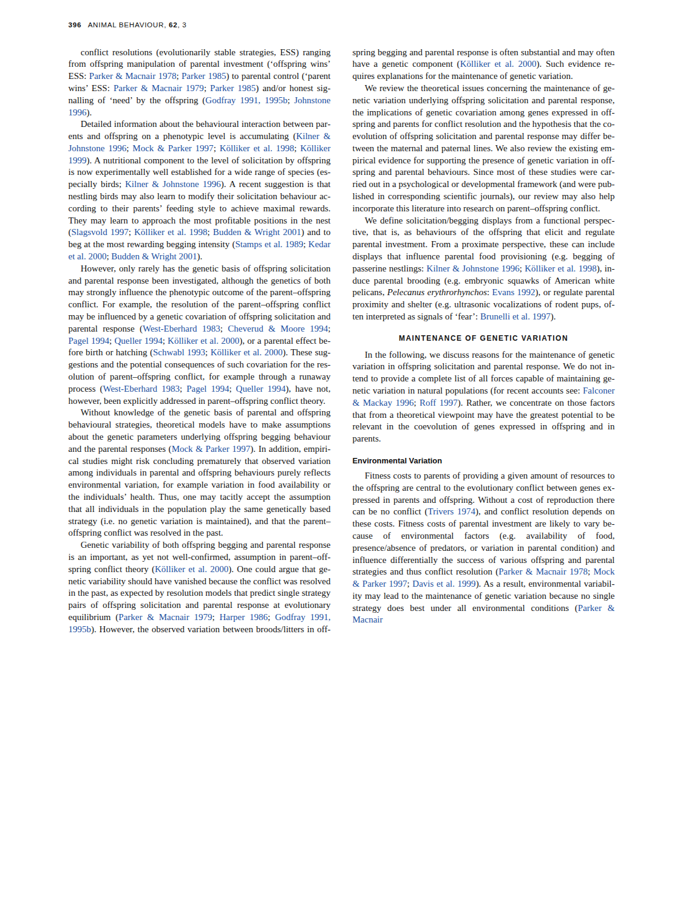396 ANIMAL BEHAVIOUR, 62, 3
conflict resolutions (evolutionarily stable strategies, ESS) ranging from offspring manipulation of parental investment (‘offspring wins’ ESS: Parker & Macnair 1978; Parker 1985) to parental control (‘parent wins’ ESS: Parker & Macnair 1979; Parker 1985) and/or honest signalling of ‘need’ by the offspring (Godfray 1991, 1995b; Johnstone 1996).
Detailed information about the behavioural interaction between parents and offspring on a phenotypic level is accumulating (Kilner & Johnstone 1996; Mock & Parker 1997; Kölliker et al. 1998; Kölliker 1999). A nutritional component to the level of solicitation by offspring is now experimentally well established for a wide range of species (especially birds; Kilner & Johnstone 1996). A recent suggestion is that nestling birds may also learn to modify their solicitation behaviour according to their parents’ feeding style to achieve maximal rewards. They may learn to approach the most profitable positions in the nest (Slagsvold 1997; Kölliker et al. 1998; Budden & Wright 2001) and to beg at the most rewarding begging intensity (Stamps et al. 1989; Kedar et al. 2000; Budden & Wright 2001).
However, only rarely has the genetic basis of offspring solicitation and parental response been investigated, although the genetics of both may strongly influence the phenotypic outcome of the parent–offspring conflict. For example, the resolution of the parent–offspring conflict may be influenced by a genetic covariation of offspring solicitation and parental response (West-Eberhard 1983; Cheverud & Moore 1994; Pagel 1994; Queller 1994; Kölliker et al. 2000), or a parental effect before birth or hatching (Schwabl 1993; Kölliker et al. 2000). These suggestions and the potential consequences of such covariation for the resolution of parent–offspring conflict, for example through a runaway process (West-Eberhard 1983; Pagel 1994; Queller 1994), have not, however, been explicitly addressed in parent–offspring conflict theory.
Without knowledge of the genetic basis of parental and offspring behavioural strategies, theoretical models have to make assumptions about the genetic parameters underlying offspring begging behaviour and the parental responses (Mock & Parker 1997). In addition, empirical studies might risk concluding prematurely that observed variation among individuals in parental and offspring behaviours purely reflects environmental variation, for example variation in food availability or the individuals’ health. Thus, one may tacitly accept the assumption that all individuals in the population play the same genetically based strategy (i.e. no genetic variation is maintained), and that the parent–offspring conflict was resolved in the past.
Genetic variability of both offspring begging and parental response is an important, as yet not well-confirmed, assumption in parent–offspring conflict theory (Kölliker et al. 2000). One could argue that genetic variability should have vanished because the conflict was resolved in the past, as expected by resolution models that predict single strategy pairs of offspring solicitation and parental response at evolutionary equilibrium (Parker & Macnair 1979; Harper 1986; Godfray 1991, 1995b). However, the observed variation between broods/litters in offspring begging and parental response is often substantial and may often have a genetic component (Kölliker et al. 2000). Such evidence requires explanations for the maintenance of genetic variation.
We review the theoretical issues concerning the maintenance of genetic variation underlying offspring solicitation and parental response, the implications of genetic covariation among genes expressed in offspring and parents for conflict resolution and the hypothesis that the coevolution of offspring solicitation and parental response may differ between the maternal and paternal lines. We also review the existing empirical evidence for supporting the presence of genetic variation in offspring and parental behaviours. Since most of these studies were carried out in a psychological or developmental framework (and were published in corresponding scientific journals), our review may also help incorporate this literature into research on parent–offspring conflict.
We define solicitation/begging displays from a functional perspective, that is, as behaviours of the offspring that elicit and regulate parental investment. From a proximate perspective, these can include displays that influence parental food provisioning (e.g. begging of passerine nestlings: Kilner & Johnstone 1996; Kölliker et al. 1998), induce parental brooding (e.g. embryonic squawks of American white pelicans, Pelecanus erythrorhynchos: Evans 1992), or regulate parental proximity and shelter (e.g. ultrasonic vocalizations of rodent pups, often interpreted as signals of ‘fear’: Brunelli et al. 1997).
Maintenance of Genetic Variation
In the following, we discuss reasons for the maintenance of genetic variation in offspring solicitation and parental response. We do not intend to provide a complete list of all forces capable of maintaining genetic variation in natural populations (for recent accounts see: Falconer & Mackay 1996; Roff 1997). Rather, we concentrate on those factors that from a theoretical viewpoint may have the greatest potential to be relevant in the coevolution of genes expressed in offspring and in parents.
Environmental Variation
Fitness costs to parents of providing a given amount of resources to the offspring are central to the evolutionary conflict between genes expressed in parents and offspring. Without a cost of reproduction there can be no conflict (Trivers 1974), and conflict resolution depends on these costs. Fitness costs of parental investment are likely to vary because of environmental factors (e.g. availability of food, presence/absence of predators, or variation in parental condition) and influence differentially the success of various offspring and parental strategies and thus conflict resolution (Parker & Macnair 1978; Mock & Parker 1997; Davis et al. 1999). As a result, environmental variability may lead to the maintenance of genetic variation because no single strategy does best under all environmental conditions (Parker & Macnair